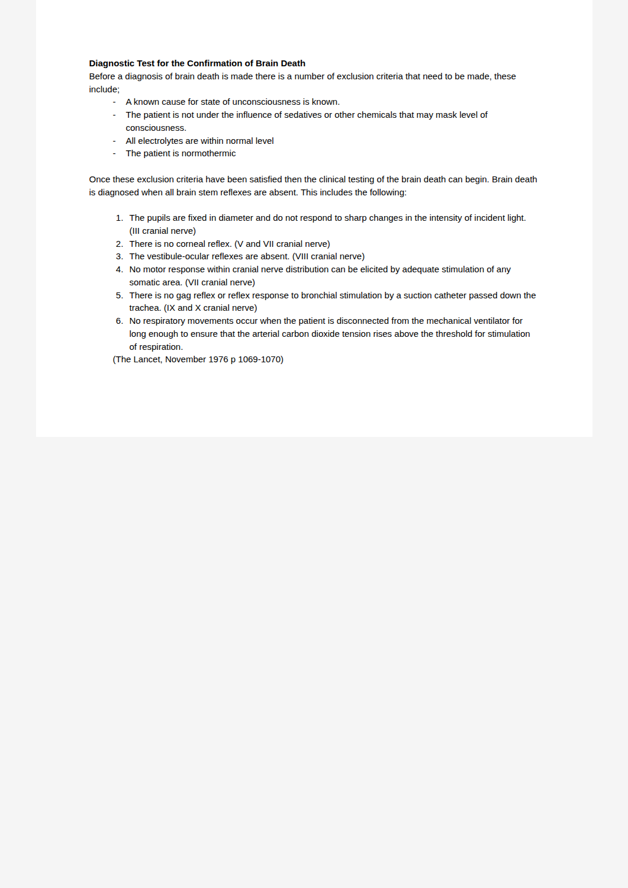Diagnostic Test for the Confirmation of Brain Death
Before a diagnosis of brain death is made there is a number of exclusion criteria that need to be made, these include;
A known cause for state of unconsciousness is known.
The patient is not under the influence of sedatives or other chemicals that may mask level of consciousness.
All electrolytes are within normal level
The patient is normothermic
Once these exclusion criteria have been satisfied then the clinical testing of the brain death can begin. Brain death is diagnosed when all brain stem reflexes are absent. This includes the following:
The pupils are fixed in diameter and do not respond to sharp changes in the intensity of incident light. (III cranial nerve)
There is no corneal reflex. (V and VII cranial nerve)
The vestibule-ocular reflexes are absent. (VIII cranial nerve)
No motor response within cranial nerve distribution can be elicited by adequate stimulation of any somatic area. (VII cranial nerve)
There is no gag reflex or reflex response to bronchial stimulation by a suction catheter passed down the trachea. (IX and X cranial nerve)
No respiratory movements occur when the patient is disconnected from the mechanical ventilator for long enough to ensure that the arterial carbon dioxide tension rises above the threshold for stimulation of respiration.
(The Lancet, November 1976 p 1069-1070)